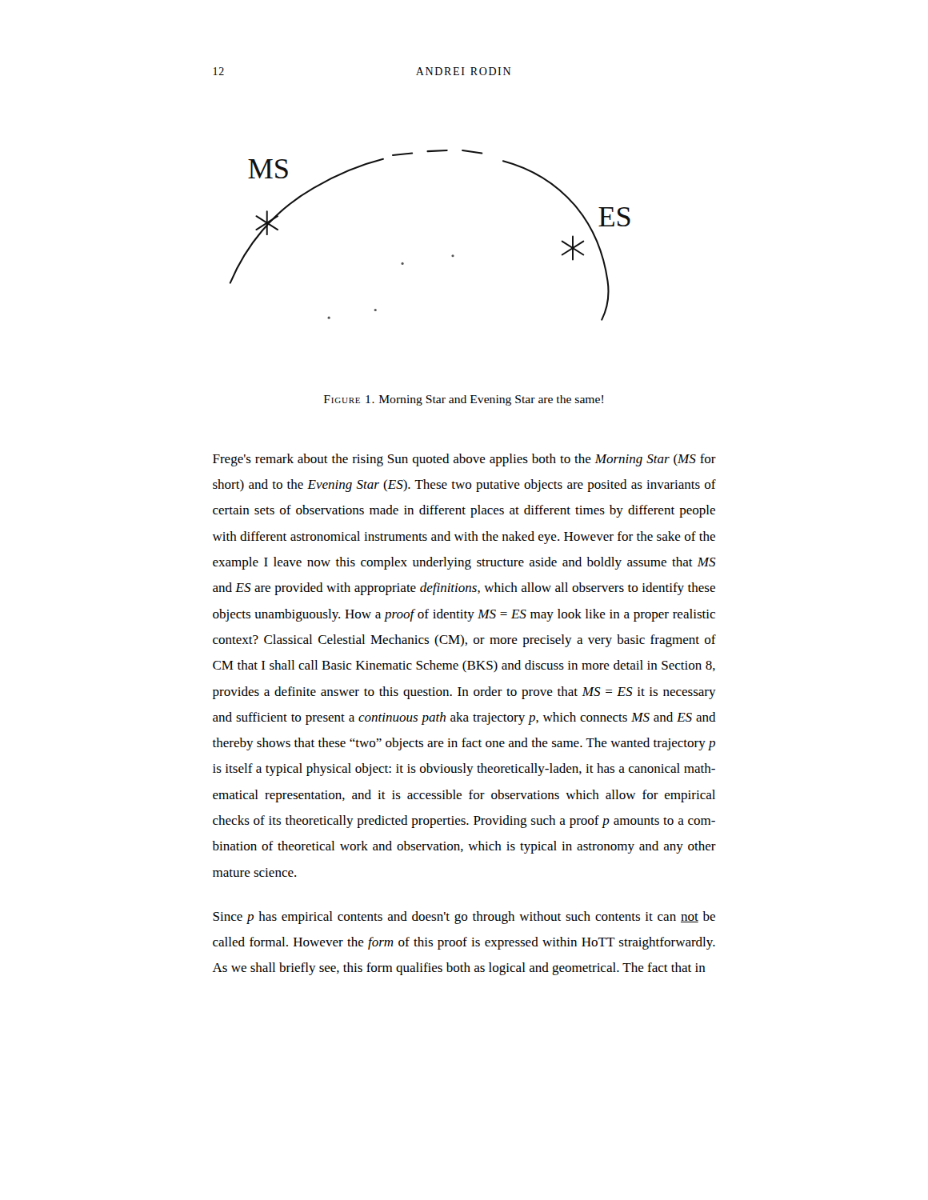12 Andrei Rodin
MS ES
Figure 1. Morning Star and Evening Star are the same!
Frege's remark about the rising Sun quoted above applies both to the Morning Star (MS for short) and to the Evening Star (ES). These two putative objects are posited as invariants of certain sets of observations made in different places at different times by different people with different astronomical instruments and with the naked eye. However for the sake of the example I leave now this complex underlying structure aside and boldly assume that MS and ES are provided with appropriate definitions, which allow all observers to identify these objects unambiguously. How a proof of identity MS = ES may look like in a proper realistic context? Classical Celestial Mechanics (CM), or more precisely a very basic fragment of CM that I shall call Basic Kinematic Scheme (BKS) and discuss in more detail in Section 8, provides a definite answer to this question. In order to prove that MS = ES it is necessary and sufficient to present a continuous path aka trajectory p, which connects MS and ES and thereby shows that these “two” objects are in fact one and the same. The wanted trajectory p is itself a typical physical object: it is obviously theoretically-laden, it has a canonical mathematical representation, and it is accessible for observations which allow for empirical checks of its theoretically predicted properties. Providing such a proof p amounts to a combination of theoretical work and observation, which is typical in astronomy and any other mature science.
Since p has empirical contents and doesn't go through without such contents it can not be called formal. However the form of this proof is expressed within HoTT straightforwardly. As we shall briefly see, this form qualifies both as logical and geometrical. The fact that in